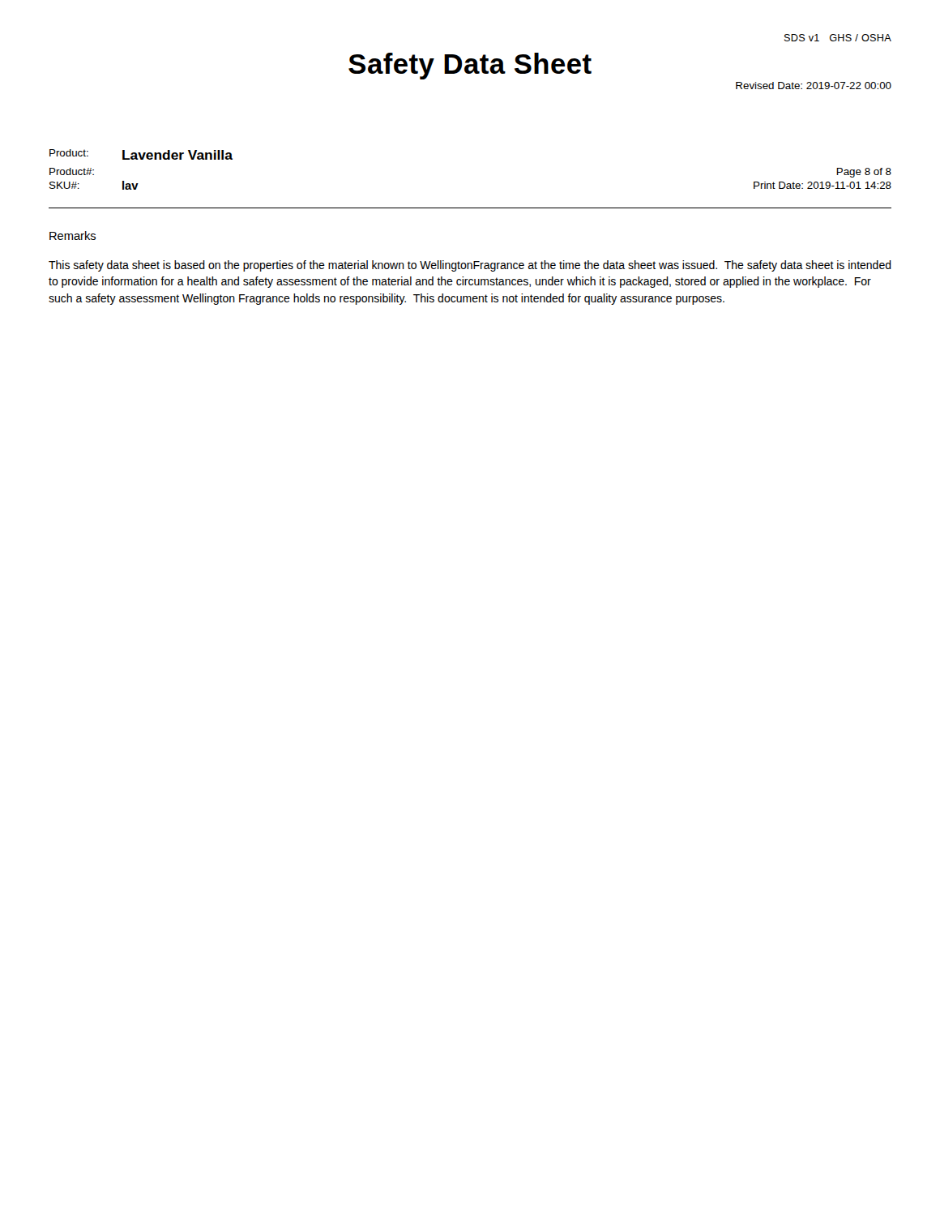SDS v1 GHS / OSHA
Safety Data Sheet
Revised Date: 2019-07-22 00:00
| Product: | Lavender Vanilla | |
| Product#: | | Page 8 of 8 |
| SKU#: | lav | Print Date: 2019-11-01 14:28 |
Remarks
This safety data sheet is based on the properties of the material known to WellingtonFragrance at the time the data sheet was issued. The safety data sheet is intended to provide information for a health and safety assessment of the material and the circumstances, under which it is packaged, stored or applied in the workplace. For such a safety assessment Wellington Fragrance holds no responsibility. This document is not intended for quality assurance purposes.